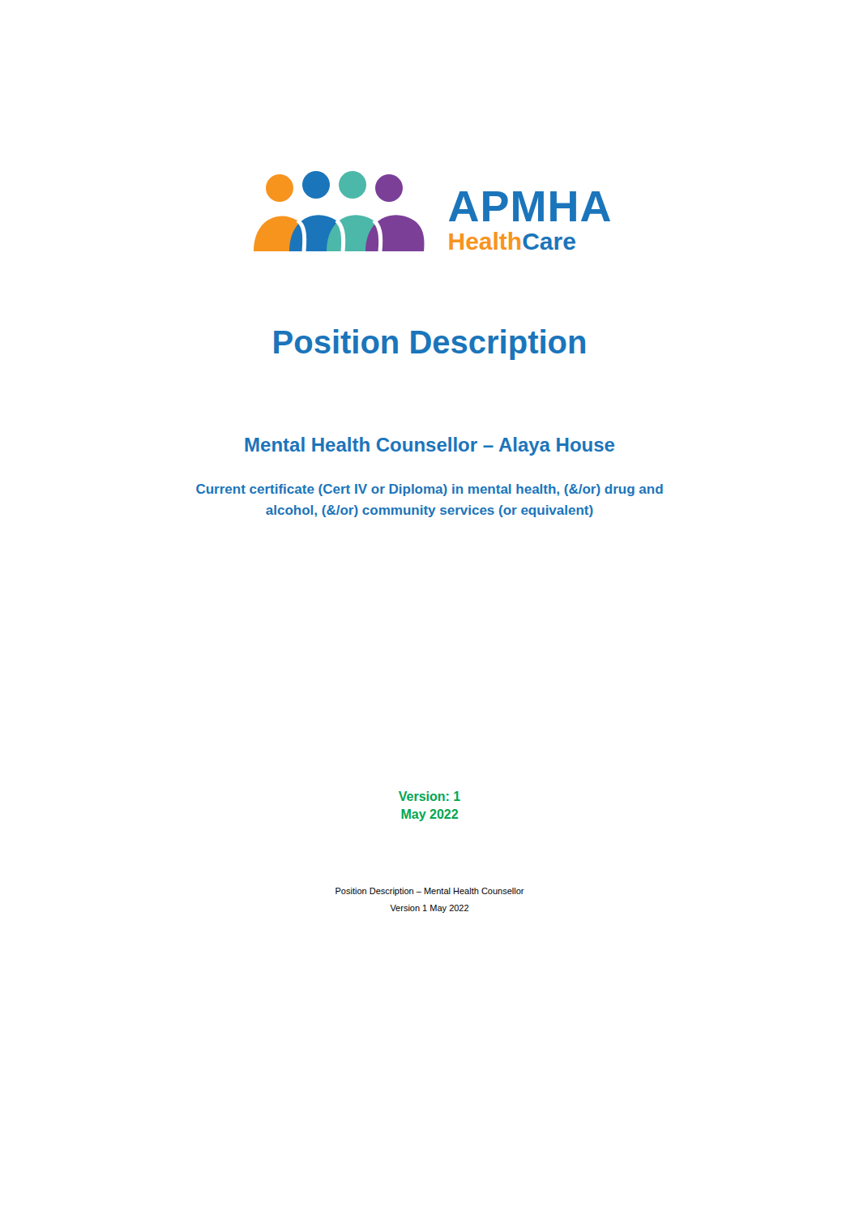APMHA
Health Care
Position Description
Mental Health Counsellor – Alaya House
Current certificate (Cert IV or Diploma) in mental health, (&/or) drug and alcohol, (&/or) community services (or equivalent)
Version: 1
May 2022
Position Description – Mental Health Counsellor
Version 1 May 2022